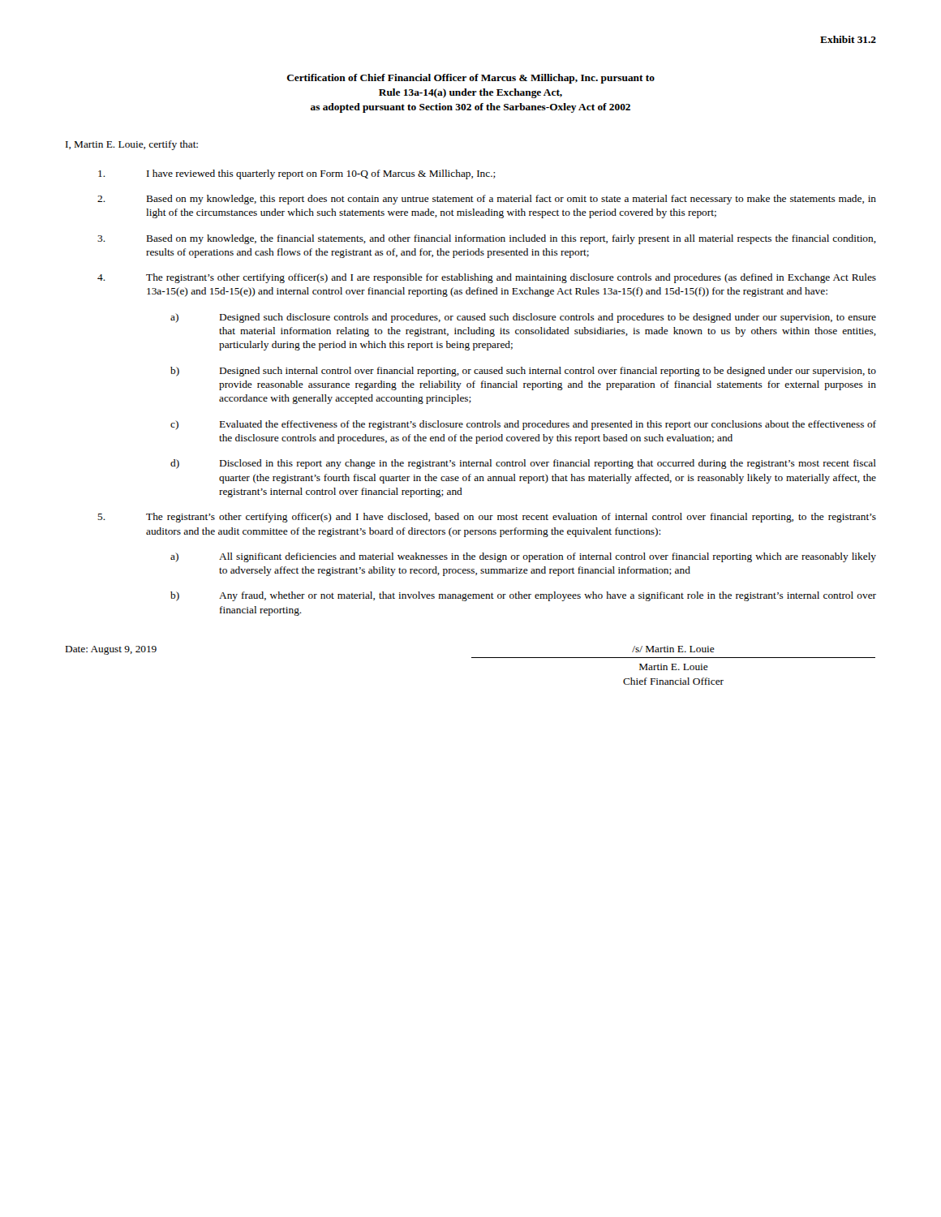Exhibit 31.2
Certification of Chief Financial Officer of Marcus & Millichap, Inc. pursuant to
Rule 13a-14(a) under the Exchange Act,
as adopted pursuant to Section 302 of the Sarbanes-Oxley Act of 2002
I, Martin E. Louie, certify that:
I have reviewed this quarterly report on Form 10-Q of Marcus & Millichap, Inc.;
Based on my knowledge, this report does not contain any untrue statement of a material fact or omit to state a material fact necessary to make the statements made, in light of the circumstances under which such statements were made, not misleading with respect to the period covered by this report;
Based on my knowledge, the financial statements, and other financial information included in this report, fairly present in all material respects the financial condition, results of operations and cash flows of the registrant as of, and for, the periods presented in this report;
The registrant’s other certifying officer(s) and I are responsible for establishing and maintaining disclosure controls and procedures (as defined in Exchange Act Rules 13a-15(e) and 15d-15(e)) and internal control over financial reporting (as defined in Exchange Act Rules 13a-15(f) and 15d-15(f)) for the registrant and have:
Designed such disclosure controls and procedures, or caused such disclosure controls and procedures to be designed under our supervision, to ensure that material information relating to the registrant, including its consolidated subsidiaries, is made known to us by others within those entities, particularly during the period in which this report is being prepared;
Designed such internal control over financial reporting, or caused such internal control over financial reporting to be designed under our supervision, to provide reasonable assurance regarding the reliability of financial reporting and the preparation of financial statements for external purposes in accordance with generally accepted accounting principles;
Evaluated the effectiveness of the registrant’s disclosure controls and procedures and presented in this report our conclusions about the effectiveness of the disclosure controls and procedures, as of the end of the period covered by this report based on such evaluation; and
Disclosed in this report any change in the registrant’s internal control over financial reporting that occurred during the registrant’s most recent fiscal quarter (the registrant’s fourth fiscal quarter in the case of an annual report) that has materially affected, or is reasonably likely to materially affect, the registrant’s internal control over financial reporting; and
The registrant’s other certifying officer(s) and I have disclosed, based on our most recent evaluation of internal control over financial reporting, to the registrant’s auditors and the audit committee of the registrant’s board of directors (or persons performing the equivalent functions):
All significant deficiencies and material weaknesses in the design or operation of internal control over financial reporting which are reasonably likely to adversely affect the registrant’s ability to record, process, summarize and report financial information; and
Any fraud, whether or not material, that involves management or other employees who have a significant role in the registrant’s internal control over financial reporting.
| Date: August 9, 2019 | /s/ Martin E. Louie Martin E. Louie Chief Financial Officer |